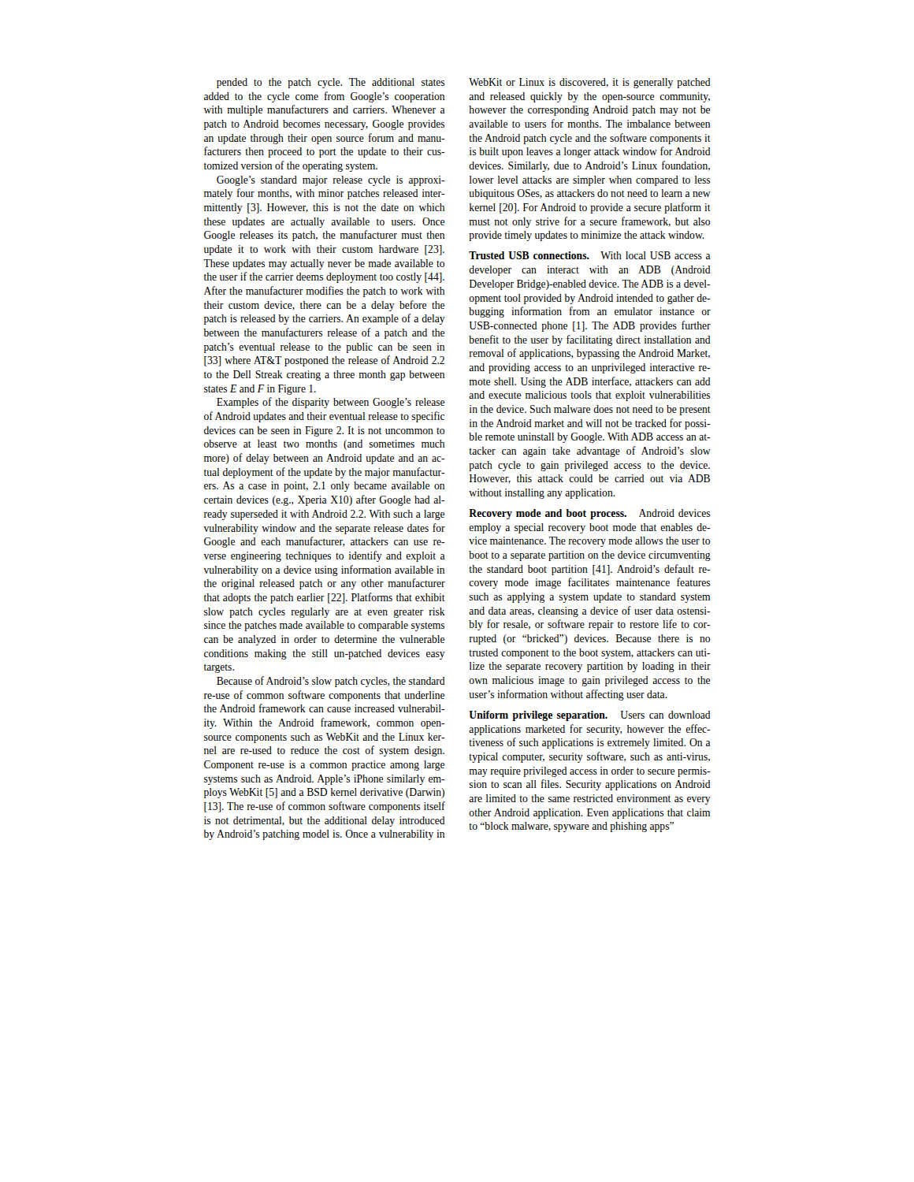pended to the patch cycle. The additional states added to the cycle come from Google’s cooperation with multiple manufacturers and carriers. Whenever a patch to Android becomes necessary, Google provides an update through their open source forum and manufacturers then proceed to port the update to their customized version of the operating system.
Google’s standard major release cycle is approximately four months, with minor patches released intermittently [3]. However, this is not the date on which these updates are actually available to users. Once Google releases its patch, the manufacturer must then update it to work with their custom hardware [23]. These updates may actually never be made available to the user if the carrier deems deployment too costly [44]. After the manufacturer modifies the patch to work with their custom device, there can be a delay before the patch is released by the carriers. An example of a delay between the manufacturers release of a patch and the patch’s eventual release to the public can be seen in [33] where AT&T postponed the release of Android 2.2 to the Dell Streak creating a three month gap between states E and F in Figure 1.
Examples of the disparity between Google’s release of Android updates and their eventual release to specific devices can be seen in Figure 2. It is not uncommon to observe at least two months (and sometimes much more) of delay between an Android update and an actual deployment of the update by the major manufacturers. As a case in point, 2.1 only became available on certain devices (e.g., Xperia X10) after Google had already superseded it with Android 2.2. With such a large vulnerability window and the separate release dates for Google and each manufacturer, attackers can use reverse engineering techniques to identify and exploit a vulnerability on a device using information available in the original released patch or any other manufacturer that adopts the patch earlier [22]. Platforms that exhibit slow patch cycles regularly are at even greater risk since the patches made available to comparable systems can be analyzed in order to determine the vulnerable conditions making the still un-patched devices easy targets.
Because of Android’s slow patch cycles, the standard re-use of common software components that underline the Android framework can cause increased vulnerability. Within the Android framework, common open-source components such as WebKit and the Linux kernel are re-used to reduce the cost of system design. Component re-use is a common practice among large systems such as Android. Apple’s iPhone similarly employs WebKit [5] and a BSD kernel derivative (Darwin) [13]. The re-use of common software components itself is not detrimental, but the additional delay introduced by Android’s patching model is. Once a vulnerability in WebKit or Linux is discovered, it is generally patched and released quickly by the open-source community, however the corresponding Android patch may not be available to users for months. The imbalance between the Android patch cycle and the software components it is built upon leaves a longer attack window for Android devices. Similarly, due to Android’s Linux foundation, lower level attacks are simpler when compared to less ubiquitous OSes, as attackers do not need to learn a new kernel [20]. For Android to provide a secure platform it must not only strive for a secure framework, but also provide timely updates to minimize the attack window.
Trusted USB connections. With local USB access a developer can interact with an ADB (Android Developer Bridge)-enabled device. The ADB is a development tool provided by Android intended to gather debugging information from an emulator instance or USB-connected phone [1]. The ADB provides further benefit to the user by facilitating direct installation and removal of applications, bypassing the Android Market, and providing access to an unprivileged interactive remote shell. Using the ADB interface, attackers can add and execute malicious tools that exploit vulnerabilities in the device. Such malware does not need to be present in the Android market and will not be tracked for possible remote uninstall by Google. With ADB access an attacker can again take advantage of Android’s slow patch cycle to gain privileged access to the device. However, this attack could be carried out via ADB without installing any application.
Recovery mode and boot process. Android devices employ a special recovery boot mode that enables device maintenance. The recovery mode allows the user to boot to a separate partition on the device circumventing the standard boot partition [41]. Android’s default recovery mode image facilitates maintenance features such as applying a system update to standard system and data areas, cleansing a device of user data ostensibly for resale, or software repair to restore life to corrupted (or “bricked”) devices. Because there is no trusted component to the boot system, attackers can utilize the separate recovery partition by loading in their own malicious image to gain privileged access to the user’s information without affecting user data.
Uniform privilege separation. Users can download applications marketed for security, however the effectiveness of such applications is extremely limited. On a typical computer, security software, such as anti-virus, may require privileged access in order to secure permission to scan all files. Security applications on Android are limited to the same restricted environment as every other Android application. Even applications that claim to “block malware, spyware and phishing apps”